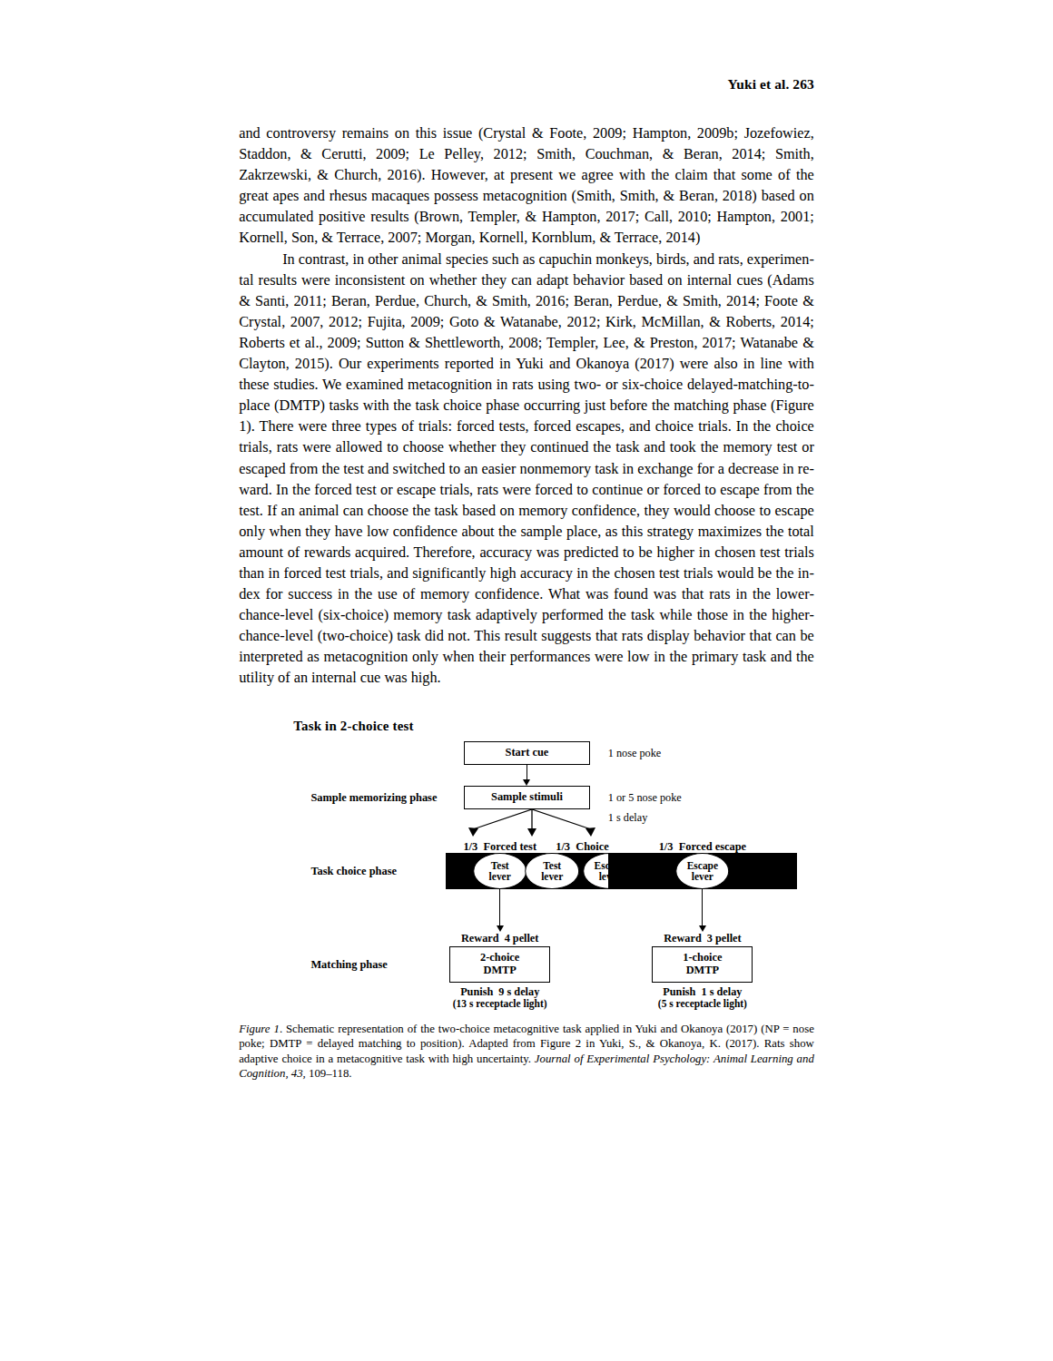Yuki et al. 263
and controversy remains on this issue (Crystal & Foote, 2009; Hampton, 2009b; Jozefowiez, Staddon, & Cerutti, 2009; Le Pelley, 2012; Smith, Couchman, & Beran, 2014; Smith, Zakrzewski, & Church, 2016). However, at present we agree with the claim that some of the great apes and rhesus macaques possess metacognition (Smith, Smith, & Beran, 2018) based on accumulated positive results (Brown, Templer, & Hampton, 2017; Call, 2010; Hampton, 2001; Kornell, Son, & Terrace, 2007; Morgan, Kornell, Kornblum, & Terrace, 2014)
In contrast, in other animal species such as capuchin monkeys, birds, and rats, experimental results were inconsistent on whether they can adapt behavior based on internal cues (Adams & Santi, 2011; Beran, Perdue, Church, & Smith, 2016; Beran, Perdue, & Smith, 2014; Foote & Crystal, 2007, 2012; Fujita, 2009; Goto & Watanabe, 2012; Kirk, McMillan, & Roberts, 2014; Roberts et al., 2009; Sutton & Shettleworth, 2008; Templer, Lee, & Preston, 2017; Watanabe & Clayton, 2015). Our experiments reported in Yuki and Okanoya (2017) were also in line with these studies. We examined metacognition in rats using two- or six-choice delayed-matching-to-place (DMTP) tasks with the task choice phase occurring just before the matching phase (Figure 1). There were three types of trials: forced tests, forced escapes, and choice trials. In the choice trials, rats were allowed to choose whether they continued the task and took the memory test or escaped from the test and switched to an easier nonmemory task in exchange for a decrease in reward. In the forced test or escape trials, rats were forced to continue or forced to escape from the test. If an animal can choose the task based on memory confidence, they would choose to escape only when they have low confidence about the sample place, as this strategy maximizes the total amount of rewards acquired. Therefore, accuracy was predicted to be higher in chosen test trials than in forced test trials, and significantly high accuracy in the chosen test trials would be the index for success in the use of memory confidence. What was found was that rats in the lower-chance-level (six-choice) memory task adaptively performed the task while those in the higher-chance-level (two-choice) task did not. This result suggests that rats display behavior that can be interpreted as metacognition only when their performances were low in the primary task and the utility of an internal cue was high.
Task in 2-choice test
| | Start cue | 1 nose poke |
| Sample memorizing phase | Sample stimuli | 1 or 5 nose poke |
| | | 1 s delay |
| | 1/3 Forced test | 1/3 Choice | 1/3 Forced escape |
| Task choice phase | Test lever | Test lever Escape lever | Escape lever |
| | Reward 4 pellet | | Reward 3 pellet |
| Matching phase | 2-choice DMTP | | 1-choice DMTP |
| | Punish 9 s delay | | Punish 1 s delay |
| | (13 s receptacle light) | | (5 s receptacle light) |
Figure 1. Schematic representation of the two-choice metacognitive task applied in Yuki and Okanoya (2017) (NP = nose poke; DMTP = delayed matching to position). Adapted from Figure 2 in Yuki, S., & Okanoya, K. (2017). Rats show adaptive choice in a metacognitive task with high uncertainty. Journal of Experimental Psychology: Animal Learning and Cognition, 43, 109–118.